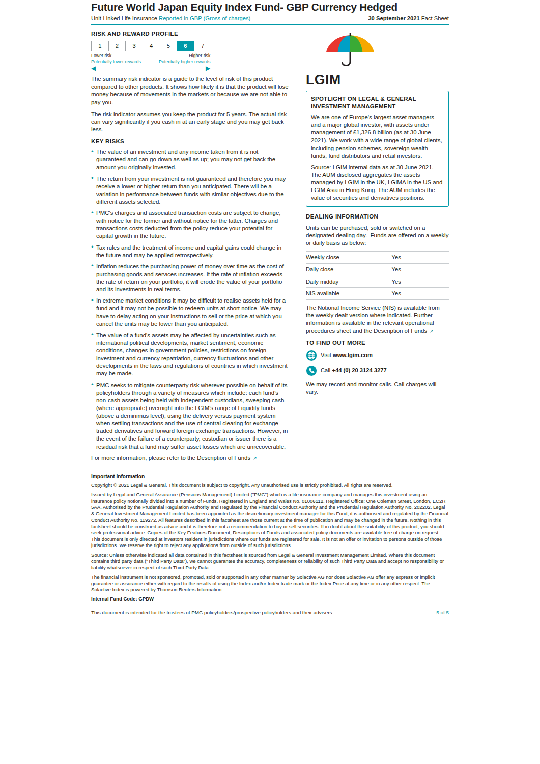Future World Japan Equity Index Fund‑ GBP Currency Hedged
Unit-Linked Life Insurance Reported in GBP (Gross of charges)
30 September 2021 Fact Sheet
Risk and reward profile
1
2
3
4
5
6
7
Lower risk Higher risk
Potentially lower rewards Potentially higher rewards
◀ ▶
The summary risk indicator is a guide to the level of risk of this product compared to other products. It shows how likely it is that the product will lose money because of movements in the markets or because we are not able to pay you.
The risk indicator assumes you keep the product for 5 years. The actual risk can vary significantly if you cash in at an early stage and you may get back less.
Key risks
The value of an investment and any income taken from it is not guaranteed and can go down as well as up; you may not get back the amount you originally invested.
The return from your investment is not guaranteed and therefore you may receive a lower or higher return than you anticipated. There will be a variation in performance between funds with similar objectives due to the different assets selected.
PMC's charges and associated transaction costs are subject to change, with notice for the former and without notice for the latter. Charges and transactions costs deducted from the policy reduce your potential for capital growth in the future.
Tax rules and the treatment of income and capital gains could change in the future and may be applied retrospectively.
Inflation reduces the purchasing power of money over time as the cost of purchasing goods and services increases. If the rate of inflation exceeds the rate of return on your portfolio, it will erode the value of your portfolio and its investments in real terms.
In extreme market conditions it may be difficult to realise assets held for a fund and it may not be possible to redeem units at short notice. We may have to delay acting on your instructions to sell or the price at which you cancel the units may be lower than you anticipated.
The value of a fund's assets may be affected by uncertainties such as international political developments, market sentiment, economic conditions, changes in government policies, restrictions on foreign investment and currency repatriation, currency fluctuations and other developments in the laws and regulations of countries in which investment may be made.
PMC seeks to mitigate counterparty risk wherever possible on behalf of its policyholders through a variety of measures which include: each fund's non-cash assets being held with independent custodians, sweeping cash (where appropriate) overnight into the LGIM's range of Liquidity funds (above a deminimus level), using the delivery versus payment system when settling transactions and the use of central clearing for exchange traded derivatives and forward foreign exchange transactions. However, in the event of the failure of a counterparty, custodian or issuer there is a residual risk that a fund may suffer asset losses which are unrecoverable.
For more information, please refer to the Description of Funds
LGIM
Spotlight on Legal & General Investment Management
We are one of Europe's largest asset managers and a major global investor, with assets under management of £1,326.8 billion (as at 30 June 2021). We work with a wide range of global clients, including pension schemes, sovereign wealth funds, fund distributors and retail investors.
Source: LGIM internal data as at 30 June 2021. The AUM disclosed aggregates the assets managed by LGIM in the UK, LGIMA in the US and LGIM Asia in Hong Kong. The AUM includes the value of securities and derivatives positions.
Dealing information
Units can be purchased, sold or switched on a designated dealing day. Funds are offered on a weekly or daily basis as below:
| Weekly close | Yes |
| Daily close | Yes |
| Daily midday | Yes |
| NIS available | Yes |
The Notional Income Service (NIS) is available from the weekly dealt version where indicated. Further information is available in the relevant operational procedures sheet and the Description of Funds
To find out more
Visit www.lgim.com
Call +44 (0) 20 3124 3277
We may record and monitor calls. Call charges will vary.
Important information
Copyright © 2021 Legal & General. This document is subject to copyright. Any unauthorised use is strictly prohibited. All rights are reserved.
Issued by Legal and General Assurance (Pensions Management) Limited ("PMC") which is a life insurance company and manages this investment using an insurance policy notionally divided into a number of Funds. Registered in England and Wales No. 01006112. Registered Office: One Coleman Street, London, EC2R 5AA. Authorised by the Prudential Regulation Authority and Regulated by the Financial Conduct Authority and the Prudential Regulation Authority No. 202202. Legal & General Investment Management Limited has been appointed as the discretionary investment manager for this Fund, it is authorised and regulated by the Financial Conduct Authority No. 119272. All features described in this factsheet are those current at the time of publication and may be changed in the future. Nothing in this factsheet should be construed as advice and it is therefore not a recommendation to buy or sell securities. If in doubt about the suitability of this product, you should seek professional advice. Copies of the Key Features Document, Descriptions of Funds and associated policy documents are available free of charge on request. This document is only directed at investors resident in jurisdictions where our funds are registered for sale. It is not an offer or invitation to persons outside of those jurisdictions. We reserve the right to reject any applications from outside of such jurisdictions.
Source: Unless otherwise indicated all data contained in this factsheet is sourced from Legal & General Investment Management Limited. Where this document contains third party data ("Third Party Data"), we cannot guarantee the accuracy, completeness or reliability of such Third Party Data and accept no responsibility or liability whatsoever in respect of such Third Party Data.
The financial instrument is not sponsored, promoted, sold or supported in any other manner by Solactive AG nor does Solactive AG offer any express or implicit guarantee or assurance either with regard to the results of using the Index and/or Index trade mark or the Index Price at any time or in any other respect. The Solactive Index is powered by Thomson Reuters Information.
Internal Fund Code: GPDW
This document is intended for the trustees of PMC policyholders/prospective policyholders and their advisers
5 of 5